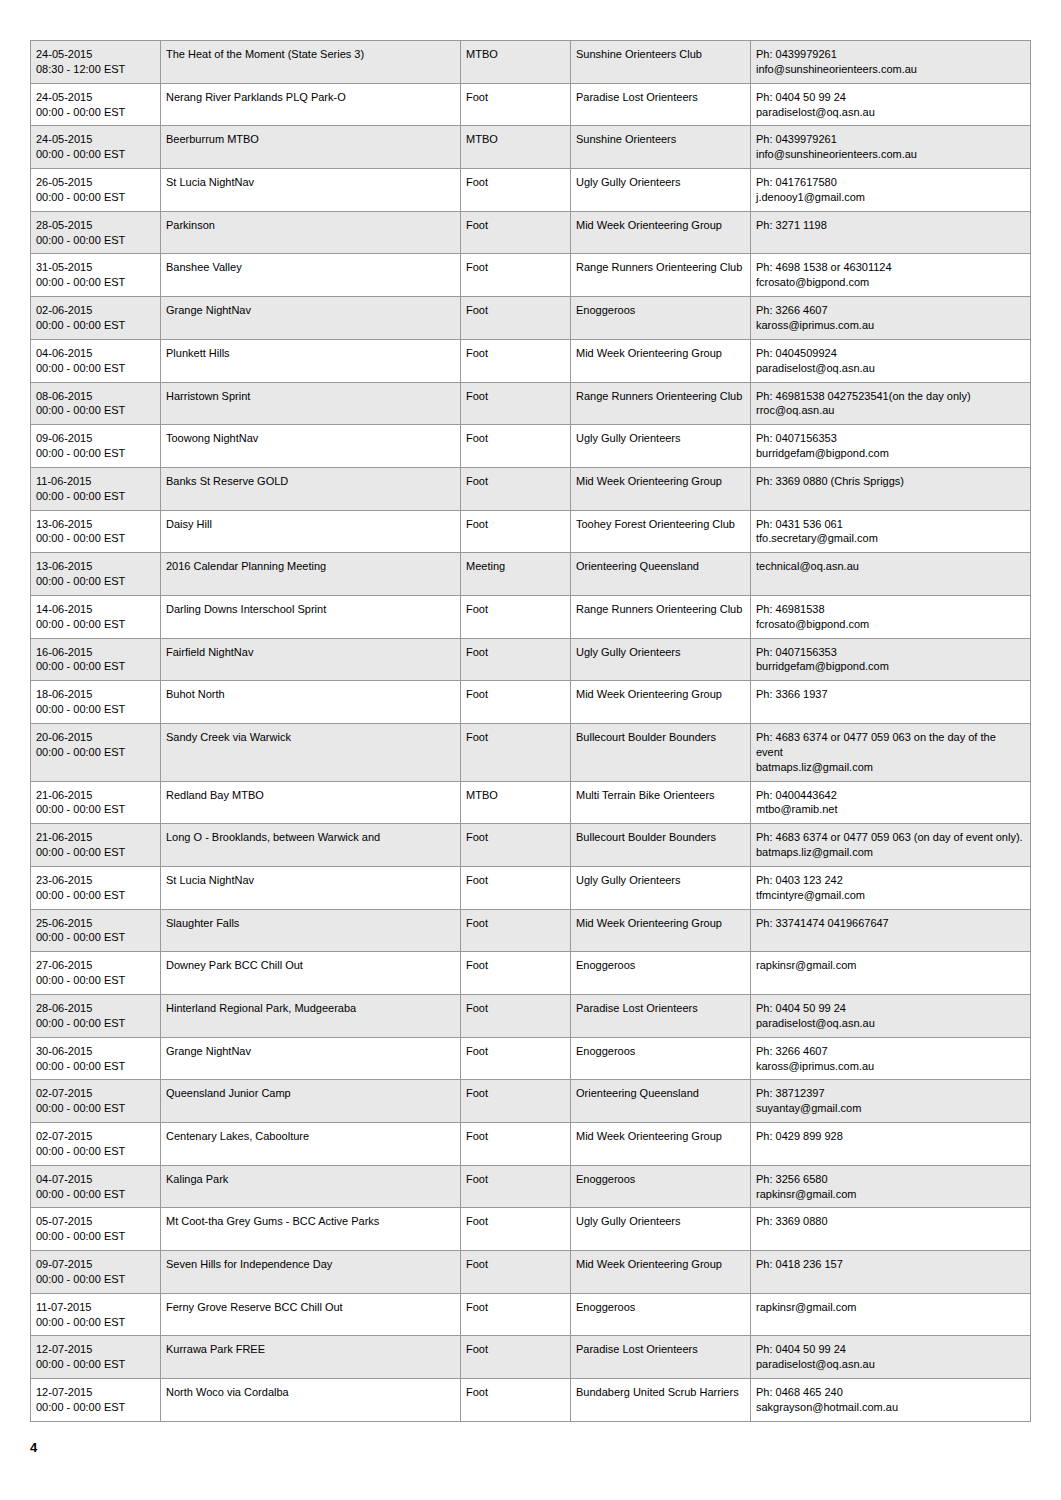| 24-05-2015 08:30 - 12:00 EST | The Heat of the Moment (State Series 3) | MTBO | Sunshine Orienteers Club | Ph: 0439979261 info@sunshineorienteers.com.au |
| 24-05-2015 00:00 - 00:00 EST | Nerang River Parklands PLQ Park-O | Foot | Paradise Lost Orienteers | Ph: 0404 50 99 24 paradiselost@oq.asn.au |
| 24-05-2015 00:00 - 00:00 EST | Beerburrum MTBO | MTBO | Sunshine Orienteers | Ph: 0439979261 info@sunshineorienteers.com.au |
| 26-05-2015 00:00 - 00:00 EST | St Lucia NightNav | Foot | Ugly Gully Orienteers | Ph: 0417617580 j.denooy1@gmail.com |
| 28-05-2015 00:00 - 00:00 EST | Parkinson | Foot | Mid Week Orienteering Group | Ph: 3271 1198 |
| 31-05-2015 00:00 - 00:00 EST | Banshee Valley | Foot | Range Runners Orienteering Club | Ph: 4698 1538 or 46301124 fcrosato@bigpond.com |
| 02-06-2015 00:00 - 00:00 EST | Grange NightNav | Foot | Enoggeroos | Ph: 3266 4607 kaross@iprimus.com.au |
| 04-06-2015 00:00 - 00:00 EST | Plunkett Hills | Foot | Mid Week Orienteering Group | Ph: 0404509924 paradiselost@oq.asn.au |
| 08-06-2015 00:00 - 00:00 EST | Harristown Sprint | Foot | Range Runners Orienteering Club | Ph: 46981538 0427523541(on the day only) rroc@oq.asn.au |
| 09-06-2015 00:00 - 00:00 EST | Toowong NightNav | Foot | Ugly Gully Orienteers | Ph: 0407156353 burridgefam@bigpond.com |
| 11-06-2015 00:00 - 00:00 EST | Banks St Reserve GOLD | Foot | Mid Week Orienteering Group | Ph: 3369 0880 (Chris Spriggs) |
| 13-06-2015 00:00 - 00:00 EST | Daisy Hill | Foot | Toohey Forest Orienteering Club | Ph: 0431 536 061 tfo.secretary@gmail.com |
| 13-06-2015 00:00 - 00:00 EST | 2016 Calendar Planning Meeting | Meeting | Orienteering Queensland | technical@oq.asn.au |
| 14-06-2015 00:00 - 00:00 EST | Darling Downs Interschool Sprint | Foot | Range Runners Orienteering Club | Ph: 46981538 fcrosato@bigpond.com |
| 16-06-2015 00:00 - 00:00 EST | Fairfield NightNav | Foot | Ugly Gully Orienteers | Ph: 0407156353 burridgefam@bigpond.com |
| 18-06-2015 00:00 - 00:00 EST | Buhot North | Foot | Mid Week Orienteering Group | Ph: 3366 1937 |
| 20-06-2015 00:00 - 00:00 EST | Sandy Creek via Warwick | Foot | Bullecourt Boulder Bounders | Ph: 4683 6374 or 0477 059 063 on the day of the event batmaps.liz@gmail.com |
| 21-06-2015 00:00 - 00:00 EST | Redland Bay MTBO | MTBO | Multi Terrain Bike Orienteers | Ph: 0400443642 mtbo@ramib.net |
| 21-06-2015 00:00 - 00:00 EST | Long O - Brooklands, between Warwick and | Foot | Bullecourt Boulder Bounders | Ph: 4683 6374 or 0477 059 063 (on day of event only). batmaps.liz@gmail.com |
| 23-06-2015 00:00 - 00:00 EST | St Lucia NightNav | Foot | Ugly Gully Orienteers | Ph: 0403 123 242 tfmcintyre@gmail.com |
| 25-06-2015 00:00 - 00:00 EST | Slaughter Falls | Foot | Mid Week Orienteering Group | Ph: 33741474 0419667647 |
| 27-06-2015 00:00 - 00:00 EST | Downey Park BCC Chill Out | Foot | Enoggeroos | rapkinsr@gmail.com |
| 28-06-2015 00:00 - 00:00 EST | Hinterland Regional Park, Mudgeeraba | Foot | Paradise Lost Orienteers | Ph: 0404 50 99 24 paradiselost@oq.asn.au |
| 30-06-2015 00:00 - 00:00 EST | Grange NightNav | Foot | Enoggeroos | Ph: 3266 4607 kaross@iprimus.com.au |
| 02-07-2015 00:00 - 00:00 EST | Queensland Junior Camp | Foot | Orienteering Queensland | Ph: 38712397 suyantay@gmail.com |
| 02-07-2015 00:00 - 00:00 EST | Centenary Lakes, Caboolture | Foot | Mid Week Orienteering Group | Ph: 0429 899 928 |
| 04-07-2015 00:00 - 00:00 EST | Kalinga Park | Foot | Enoggeroos | Ph: 3256 6580 rapkinsr@gmail.com |
| 05-07-2015 00:00 - 00:00 EST | Mt Coot-tha Grey Gums - BCC Active Parks | Foot | Ugly Gully Orienteers | Ph: 3369 0880 |
| 09-07-2015 00:00 - 00:00 EST | Seven Hills for Independence Day | Foot | Mid Week Orienteering Group | Ph: 0418 236 157 |
| 11-07-2015 00:00 - 00:00 EST | Ferny Grove Reserve BCC Chill Out | Foot | Enoggeroos | rapkinsr@gmail.com |
| 12-07-2015 00:00 - 00:00 EST | Kurrawa Park FREE | Foot | Paradise Lost Orienteers | Ph: 0404 50 99 24 paradiselost@oq.asn.au |
| 12-07-2015 00:00 - 00:00 EST | North Woco via Cordalba | Foot | Bundaberg United Scrub Harriers | Ph: 0468 465 240 sakgrayson@hotmail.com.au |
4